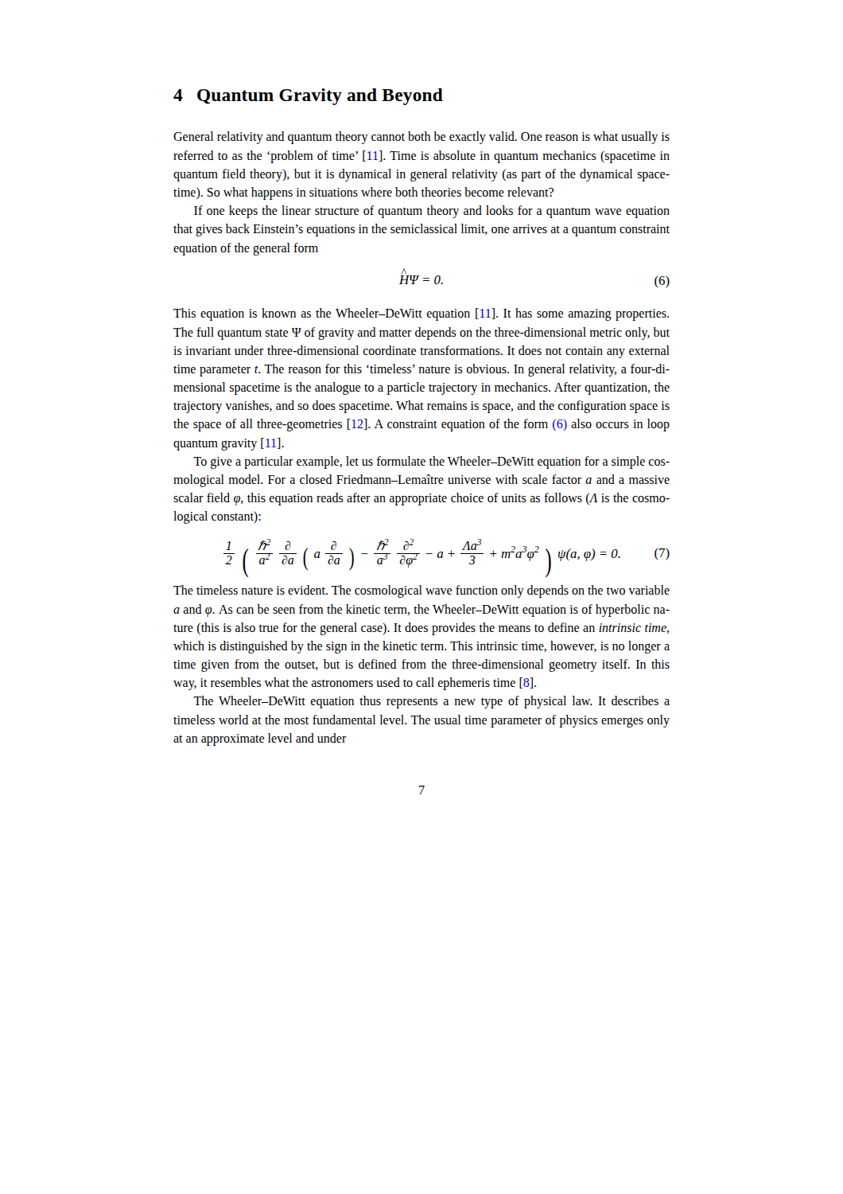4 Quantum Gravity and Beyond
General relativity and quantum theory cannot both be exactly valid. One reason is what usually is referred to as the ‘problem of time’ [11]. Time is absolute in quantum mechanics (spacetime in quantum field theory), but it is dynamical in general relativity (as part of the dynamical spacetime). So what happens in situations where both theories become relevant?
If one keeps the linear structure of quantum theory and looks for a quantum wave equation that gives back Einstein’s equations in the semiclassical limit, one arrives at a quantum constraint equation of the general form
^HΨ = 0. (6)
This equation is known as the Wheeler–DeWitt equation [11]. It has some amazing properties. The full quantum state Ψ of gravity and matter depends on the three-dimensional metric only, but is invariant under three-dimensional coordinate transformations. It does not contain any external time parameter t. The reason for this ‘timeless’ nature is obvious. In general relativity, a four-dimensional spacetime is the analogue to a particle trajectory in mechanics. After quantization, the trajectory vanishes, and so does spacetime. What remains is space, and the configuration space is the space of all three-geometries [12]. A constraint equation of the form (6) also occurs in loop quantum gravity [11].
To give a particular example, let us formulate the Wheeler–DeWitt equation for a simple cosmological model. For a closed Friedmann–Lemaître universe with scale factor a and a massive scalar field φ, this equation reads after an appropriate choice of units as follows (Λ is the cosmological constant):
12 ( ℏ2 a2 ∂∂a ( a ∂∂a ) − ℏ2 a3 ∂2∂φ2 − a + Λa33 + m2a3φ2 ) ψ(a, φ) = 0. (7)
The timeless nature is evident. The cosmological wave function only depends on the two variable a and φ. As can be seen from the kinetic term, the Wheeler–DeWitt equation is of hyperbolic nature (this is also true for the general case). It does provides the means to define an intrinsic time, which is distinguished by the sign in the kinetic term. This intrinsic time, however, is no longer a time given from the outset, but is defined from the three-dimensional geometry itself. In this way, it resembles what the astronomers used to call ephemeris time [8].
The Wheeler–DeWitt equation thus represents a new type of physical law. It describes a timeless world at the most fundamental level. The usual time parameter of physics emerges only at an approximate level and under
7